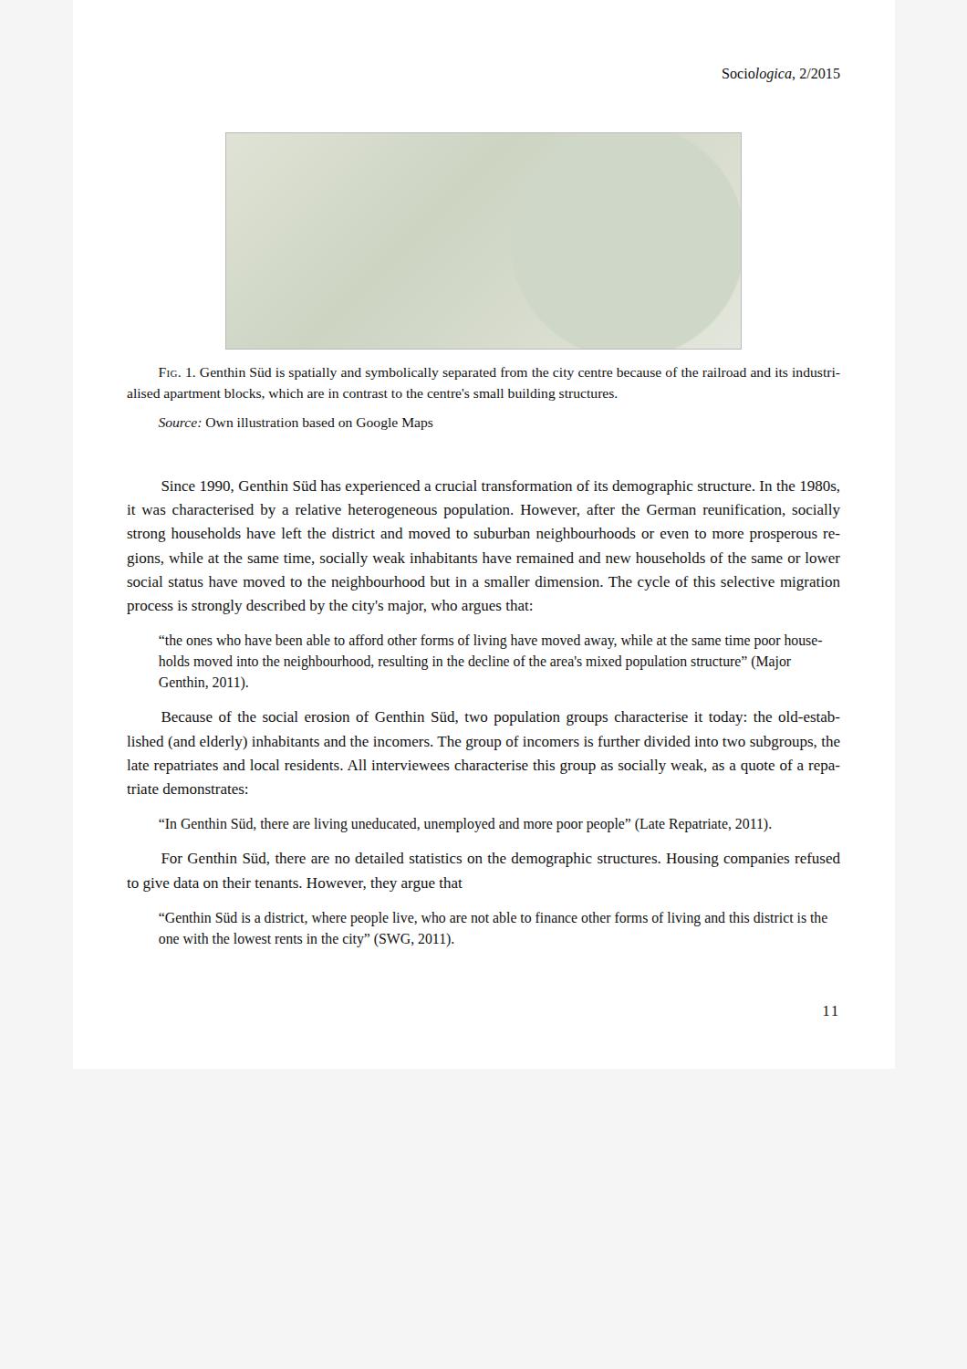Sociologica, 2/2015
Fig. 1. Genthin Süd is spatially and symbolically separated from the city centre because of the railroad and its industrialised apartment blocks, which are in contrast to the centre's small building structures.
Source: Own illustration based on Google Maps
Since 1990, Genthin Süd has experienced a crucial transformation of its demographic structure. In the 1980s, it was characterised by a relative heterogeneous population. However, after the German reunification, socially strong households have left the district and moved to suburban neighbourhoods or even to more prosperous regions, while at the same time, socially weak inhabitants have remained and new households of the same or lower social status have moved to the neighbourhood but in a smaller dimension. The cycle of this selective migration process is strongly described by the city's major, who argues that:
“the ones who have been able to afford other forms of living have moved away, while at the same time poor households moved into the neighbourhood, resulting in the decline of the area's mixed population structure” (Major Genthin, 2011).
Because of the social erosion of Genthin Süd, two population groups characterise it today: the old-established (and elderly) inhabitants and the incomers. The group of incomers is further divided into two subgroups, the late repatriates and local residents. All interviewees characterise this group as socially weak, as a quote of a repatriate demonstrates:
“In Genthin Süd, there are living uneducated, unemployed and more poor people” (Late Repatriate, 2011).
For Genthin Süd, there are no detailed statistics on the demographic structures. Housing companies refused to give data on their tenants. However, they argue that
“Genthin Süd is a district, where people live, who are not able to finance other forms of living and this district is the one with the lowest rents in the city” (SWG, 2011).
11